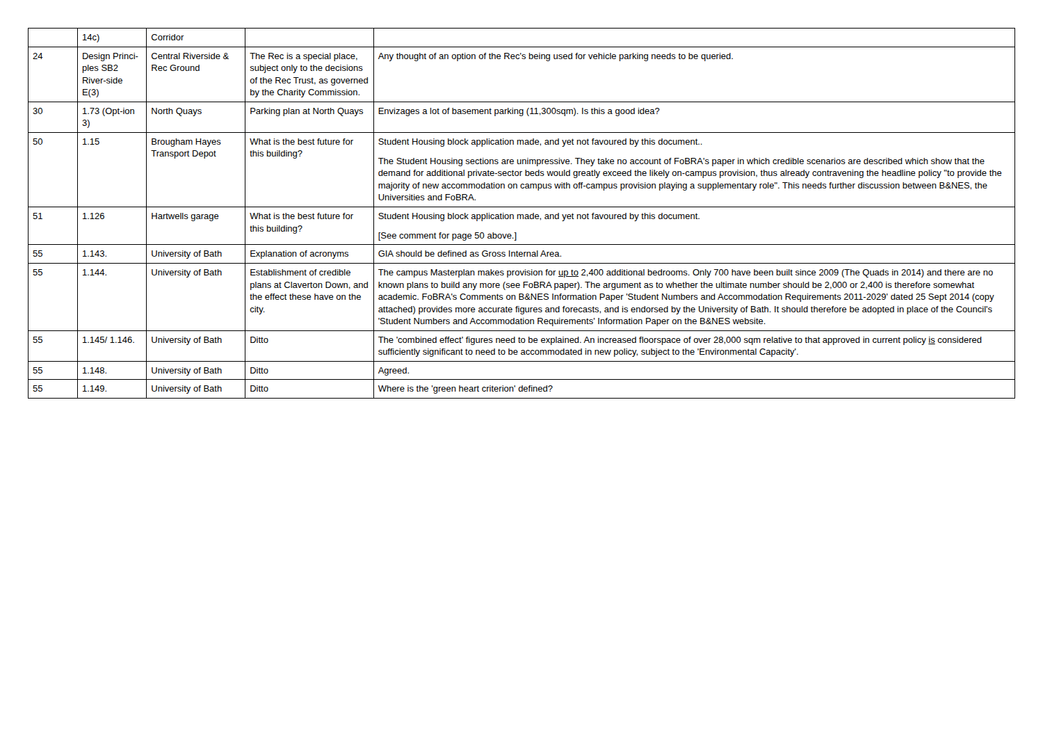| | 14c) | Corridor | | |
| 24 | Design Princi-ples SB2 River-side E(3) | Central Riverside & Rec Ground | The Rec is a special place, subject only to the decisions of the Rec Trust, as governed by the Charity Commission. | Any thought of an option of the Rec's being used for vehicle parking needs to be queried. |
| 30 | 1.73 (Opt-ion 3) | North Quays | Parking plan at North Quays | Envizages a lot of basement parking (11,300sqm). Is this a good idea? |
| 50 | 1.15 | Brougham Hayes Transport Depot | What is the best future for this building? | Student Housing block application made, and yet not favoured by this document.. The Student Housing sections are unimpressive. They take no account of FoBRA's paper in which credible scenarios are described which show that the demand for additional private-sector beds would greatly exceed the likely on-campus provision, thus already contravening the headline policy "to provide the majority of new accommodation on campus with off-campus provision playing a supplementary role". This needs further discussion between B&NES, the Universities and FoBRA. |
| 51 | 1.126 | Hartwells garage | What is the best future for this building? | Student Housing block application made, and yet not favoured by this document. [See comment for page 50 above.] |
| 55 | 1.143. | University of Bath | Explanation of acronyms | GIA should be defined as Gross Internal Area. |
| 55 | 1.144. | University of Bath | Establishment of credible plans at Claverton Down, and the effect these have on the city. | The campus Masterplan makes provision for up to 2,400 additional bedrooms. Only 700 have been built since 2009 (The Quads in 2014) and there are no known plans to build any more (see FoBRA paper). The argument as to whether the ultimate number should be 2,000 or 2,400 is therefore somewhat academic. FoBRA's Comments on B&NES Information Paper 'Student Numbers and Accommodation Requirements 2011-2029' dated 25 Sept 2014 (copy attached) provides more accurate figures and forecasts, and is endorsed by the University of Bath. It should therefore be adopted in place of the Council's 'Student Numbers and Accommodation Requirements' Information Paper on the B&NES website. |
| 55 | 1.145/ 1.146. | University of Bath | Ditto | The 'combined effect' figures need to be explained. An increased floorspace of over 28,000 sqm relative to that approved in current policy is considered sufficiently significant to need to be accommodated in new policy, subject to the 'Environmental Capacity'. |
| 55 | 1.148. | University of Bath | Ditto | Agreed. |
| 55 | 1.149. | University of Bath | Ditto | Where is the 'green heart criterion' defined? |